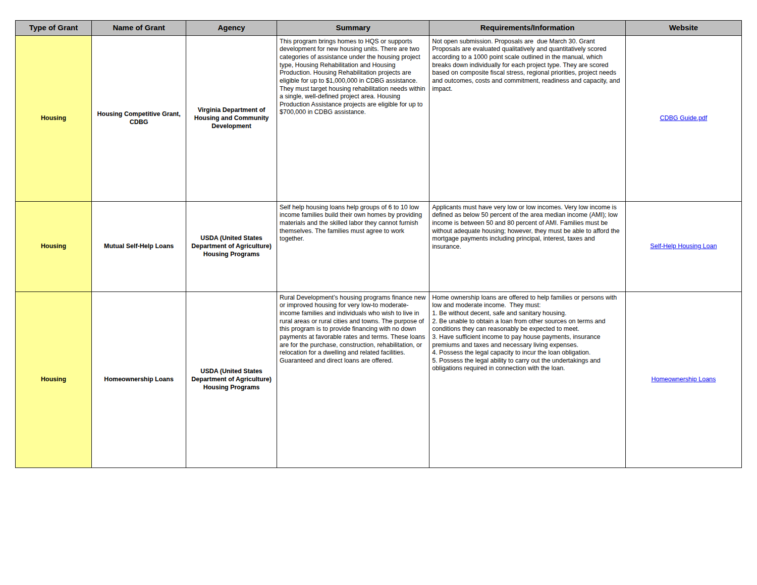| Type of Grant | Name of Grant | Agency | Summary | Requirements/Information | Website |
| --- | --- | --- | --- | --- | --- |
| Housing | Housing Competitive Grant, CDBG | Virginia Department of Housing and Community Development | This program brings homes to HQS or supports development for new housing units. There are two categories of assistance under the housing project type, Housing Rehabilitation and Housing Production. Housing Rehabilitation projects are eligible for up to $1,000,000 in CDBG assistance. They must target housing rehabilitation needs within a single, well-defined project area. Housing Production Assistance projects are eligible for up to $700,000 in CDBG assistance. | Not open submission. Proposals are due March 30. Grant Proposals are evaluated qualitatively and quantitatively scored according to a 1000 point scale outlined in the manual, which breaks down individually for each project type. They are scored based on composite fiscal stress, regional priorities, project needs and outcomes, costs and commitment, readiness and capacity, and impact. | CDBG Guide.pdf |
| Housing | Mutual Self-Help Loans | USDA (United States Department of Agriculture) Housing Programs | Self help housing loans help groups of 6 to 10 low income families build their own homes by providing materials and the skilled labor they cannot furnish themselves. The families must agree to work together. | Applicants must have very low or low incomes. Very low income is defined as below 50 percent of the area median income (AMI); low income is between 50 and 80 percent of AMI. Families must be without adequate housing; however, they must be able to afford the mortgage payments including principal, interest, taxes and insurance. | Self-Help Housing Loan |
| Housing | Homeownership Loans | USDA (United States Department of Agriculture) Housing Programs | Rural Development’s housing programs finance new or improved housing for very low-to moderate-income families and individuals who wish to live in rural areas or rural cities and towns. The purpose of this program is to provide financing with no down payments at favorable rates and terms. These loans are for the purchase, construction, rehabilitation, or relocation for a dwelling and related facilities. Guaranteed and direct loans are offered. | Home ownership loans are offered to help families or persons with low and moderate income. They must: 1. Be without decent, safe and sanitary housing. 2. Be unable to obtain a loan from other sources on terms and conditions they can reasonably be expected to meet. 3. Have sufficient income to pay house payments, insurance premiums and taxes and necessary living expenses. 4. Possess the legal capacity to incur the loan obligation. 5. Possess the legal ability to carry out the undertakings and obligations required in connection with the loan. | Homeownership Loans |